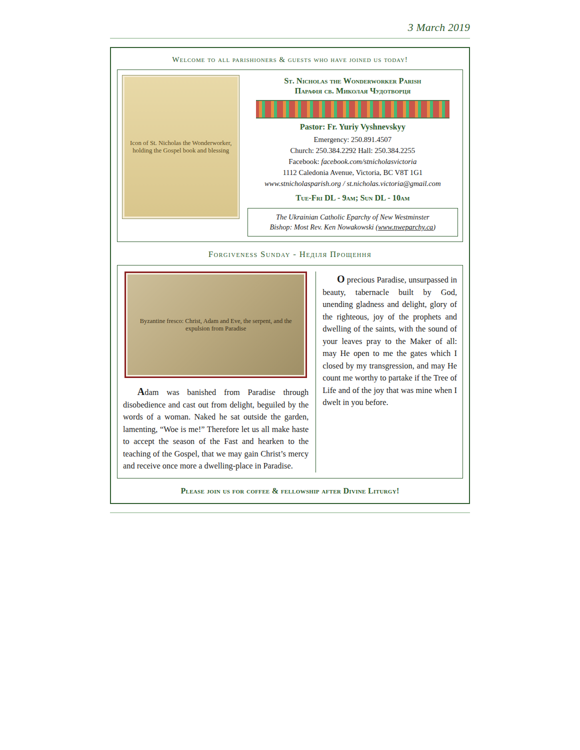3 March 2019
Welcome to all parishioners & guests who have joined us today!
Icon of St. Nicholas the Wonderworker, holding the Gospel book and blessing
St. Nicholas the Wonderworker Parish Парафія св. Миколая Чудотворця
Pastor: Fr. Yuriy Vyshnevskyy
Emergency: 250.891.4507
Church: 250.384.2292 Hall: 250.384.2255
Facebook: facebook.com/stnicholasvictoria
1112 Caledonia Avenue, Victoria, BC V8T 1G1
www.stnicholasparish.org / st.nicholas.victoria@gmail.com
Tue-Fri DL - 9am; Sun DL - 10am
The Ukrainian Catholic Eparchy of New Westminster
Bishop: Most Rev. Ken Nowakowski (www.nweparchy.ca)
Forgiveness Sunday - Неділя Прощення
Byzantine fresco: Christ, Adam and Eve, the serpent, and the expulsion from Paradise
Adam was banished from Paradise through disobedience and cast out from delight, beguiled by the words of a woman. Naked he sat outside the garden, lamenting, “Woe is me!” Therefore let us all make haste to accept the season of the Fast and hearken to the teaching of the Gospel, that we may gain Christ’s mercy and receive once more a dwelling-place in Paradise.
O precious Paradise, unsurpassed in beauty, tabernacle built by God, unending gladness and delight, glory of the righteous, joy of the prophets and dwelling of the saints, with the sound of your leaves pray to the Maker of all: may He open to me the gates which I closed by my transgression, and may He count me worthy to partake if the Tree of Life and of the joy that was mine when I dwelt in you before.
Please join us for coffee & fellowship after Divine Liturgy!